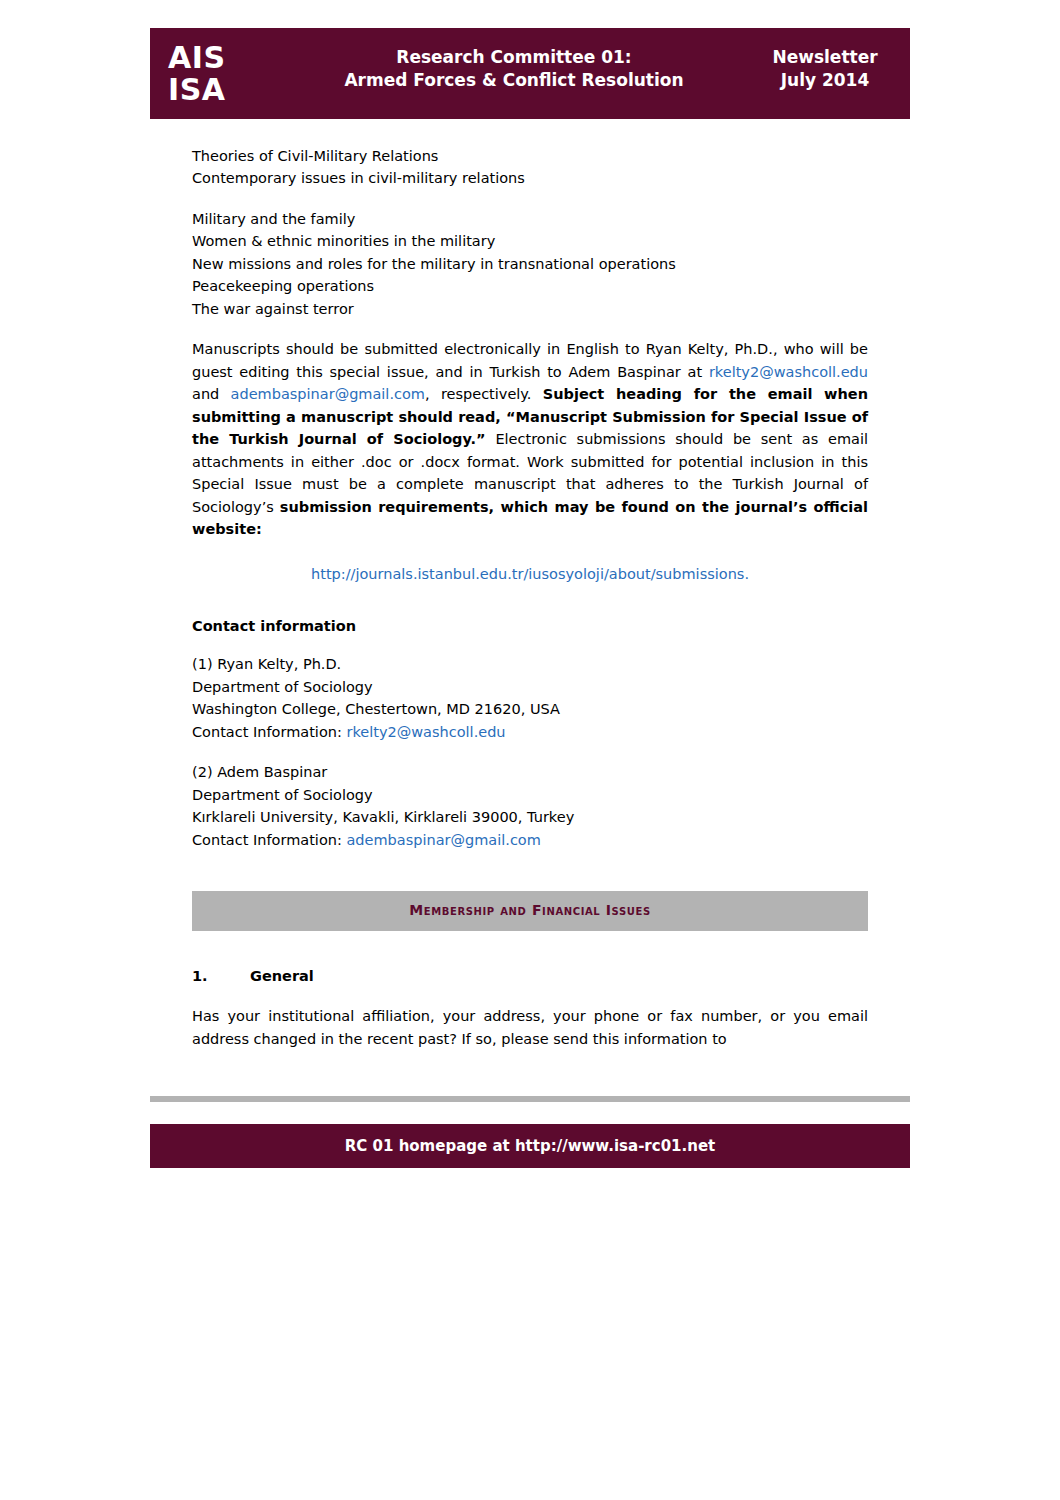AIS
ISA
Research Committee 01:
Armed Forces & Conflict Resolution
Newsletter
July 2014
Theories of Civil-Military Relations
Contemporary issues in civil-military relations
Military and the family
Women & ethnic minorities in the military
New missions and roles for the military in transnational operations
Peacekeeping operations
The war against terror
Manuscripts should be submitted electronically in English to Ryan Kelty, Ph.D., who will be guest editing this special issue, and in Turkish to Adem Baspinar at rkelty2@washcoll.edu and adembaspinar@gmail.com, respectively. Subject heading for the email when submitting a manuscript should read, “Manuscript Submission for Special Issue of the Turkish Journal of Sociology.” Electronic submissions should be sent as email attachments in either .doc or .docx format. Work submitted for potential inclusion in this Special Issue must be a complete manuscript that adheres to the Turkish Journal of Sociology’s submission requirements, which may be found on the journal’s official website:
http://journals.istanbul.edu.tr/iusosyoloji/about/submissions.
Contact information
(1) Ryan Kelty, Ph.D.
Department of Sociology
Washington College, Chestertown, MD 21620, USA
Contact Information: rkelty2@washcoll.edu
(2) Adem Baspinar
Department of Sociology
Kırklareli University, Kavakli, Kirklareli 39000, Turkey
Contact Information: adembaspinar@gmail.com
Membership and Financial Issues
1. General
Has your institutional affiliation, your address, your phone or fax number, or you email address changed in the recent past? If so, please send this information to
RC 01 homepage at http://www.isa-rc01.net